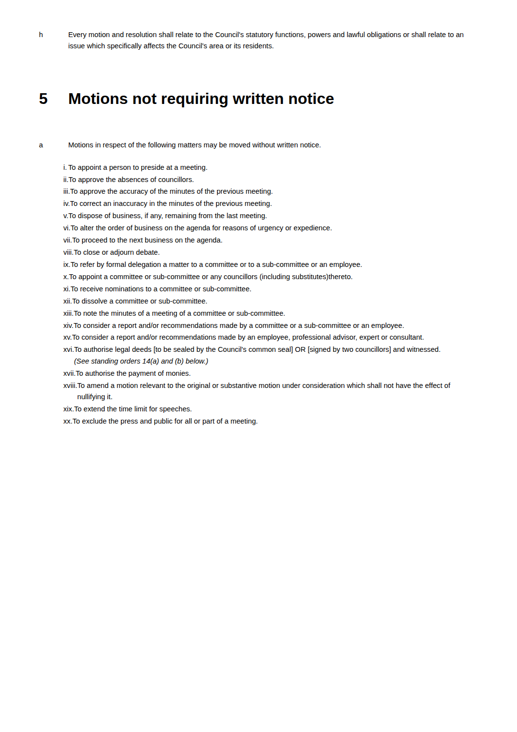h
Every motion and resolution shall relate to the Council's statutory functions, powers and lawful obligations or shall relate to an issue which specifically affects the Council's area or its residents.
5 Motions not requiring written notice
a
Motions in respect of the following matters may be moved without written notice.
i.
To appoint a person to preside at a meeting.
ii.
To approve the absences of councillors.
iii.
To approve the accuracy of the minutes of the previous meeting.
iv.
To correct an inaccuracy in the minutes of the previous meeting.
v.
To dispose of business, if any, remaining from the last meeting.
vi.
To alter the order of business on the agenda for reasons of urgency or expedience.
vii.
To proceed to the next business on the agenda.
viii.
To close or adjourn debate.
ix.
To refer by formal delegation a matter to a committee or to a sub-committee or an employee.
x.
To appoint a committee or sub-committee or any councillors (including substitutes)thereto.
xi.
To receive nominations to a committee or sub-committee.
xii.
To dissolve a committee or sub-committee.
xiii.
To note the minutes of a meeting of a committee or sub-committee.
xiv.
To consider a report and/or recommendations made by a committee or a sub-committee or an employee.
xv.
To consider a report and/or recommendations made by an employee, professional advisor, expert or consultant.
xvi.
To authorise legal deeds [to be sealed by the Council's common seal] OR [signed by two councillors] and witnessed.
(See standing orders 14(a) and (b) below.)
xvii.
To authorise the payment of monies.
xviii.
To amend a motion relevant to the original or substantive motion under consideration which shall not have the effect of nullifying it.
xix.
To extend the time limit for speeches.
xx.
To exclude the press and public for all or part of a meeting.